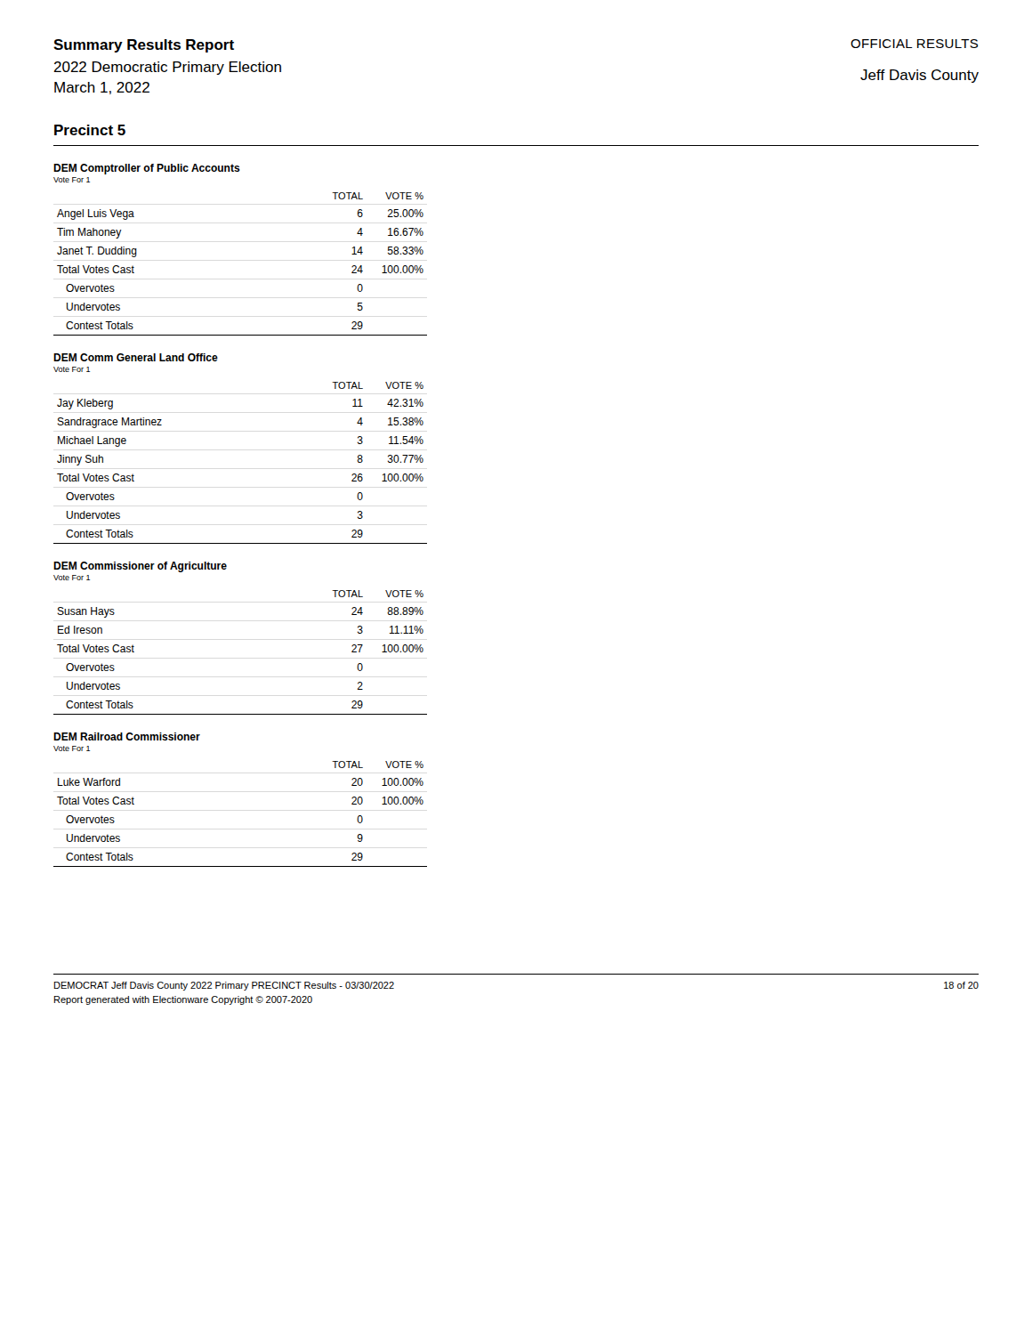Summary Results Report
2022 Democratic Primary Election
March 1, 2022
OFFICIAL RESULTS
Jeff Davis County
Precinct 5
DEM Comptroller of Public Accounts
Vote For 1
| | TOTAL | VOTE % |
| --- | --- | --- |
| Angel Luis Vega | 6 | 25.00% |
| Tim Mahoney | 4 | 16.67% |
| Janet T. Dudding | 14 | 58.33% |
| Total Votes Cast | 24 | 100.00% |
| Overvotes | 0 | |
| Undervotes | 5 | |
| Contest Totals | 29 | |
DEM Comm General Land Office
Vote For 1
| | TOTAL | VOTE % |
| --- | --- | --- |
| Jay Kleberg | 11 | 42.31% |
| Sandragrace Martinez | 4 | 15.38% |
| Michael Lange | 3 | 11.54% |
| Jinny Suh | 8 | 30.77% |
| Total Votes Cast | 26 | 100.00% |
| Overvotes | 0 | |
| Undervotes | 3 | |
| Contest Totals | 29 | |
DEM Commissioner of Agriculture
Vote For 1
| | TOTAL | VOTE % |
| --- | --- | --- |
| Susan Hays | 24 | 88.89% |
| Ed Ireson | 3 | 11.11% |
| Total Votes Cast | 27 | 100.00% |
| Overvotes | 0 | |
| Undervotes | 2 | |
| Contest Totals | 29 | |
DEM Railroad Commissioner
Vote For 1
| | TOTAL | VOTE % |
| --- | --- | --- |
| Luke Warford | 20 | 100.00% |
| Total Votes Cast | 20 | 100.00% |
| Overvotes | 0 | |
| Undervotes | 9 | |
| Contest Totals | 29 | |
DEMOCRAT Jeff Davis County 2022 Primary PRECINCT Results - 03/30/2022
18 of 20
Report generated with Electionware Copyright © 2007-2020